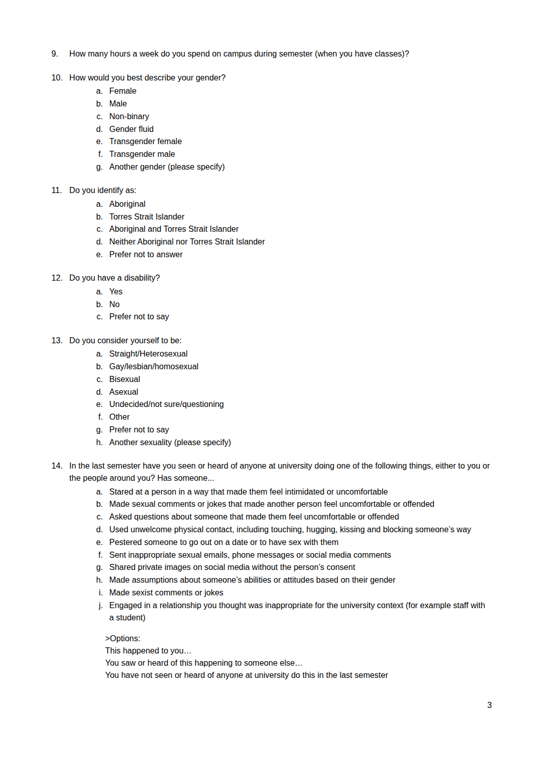How many hours a week do you spend on campus during semester (when you have classes)?
How would you best describe your gender?
Female
Male
Non-binary
Gender fluid
Transgender female
Transgender male
Another gender (please specify)
Do you identify as:
Aboriginal
Torres Strait Islander
Aboriginal and Torres Strait Islander
Neither Aboriginal nor Torres Strait Islander
Prefer not to answer
Do you have a disability?
Yes
No
Prefer not to say
Do you consider yourself to be:
Straight/Heterosexual
Gay/lesbian/homosexual
Bisexual
Asexual
Undecided/not sure/questioning
Other
Prefer not to say
Another sexuality (please specify)
In the last semester have you seen or heard of anyone at university doing one of the following things, either to you or the people around you? Has someone...
Stared at a person in a way that made them feel intimidated or uncomfortable
Made sexual comments or jokes that made another person feel uncomfortable or offended
Asked questions about someone that made them feel uncomfortable or offended
Used unwelcome physical contact, including touching, hugging, kissing and blocking someone’s way
Pestered someone to go out on a date or to have sex with them
Sent inappropriate sexual emails, phone messages or social media comments
Shared private images on social media without the person’s consent
Made assumptions about someone’s abilities or attitudes based on their gender
Made sexist comments or jokes
Engaged in a relationship you thought was inappropriate for the university context (for example staff with a student)
>Options:
This happened to you…
You saw or heard of this happening to someone else…
You have not seen or heard of anyone at university do this in the last semester
3